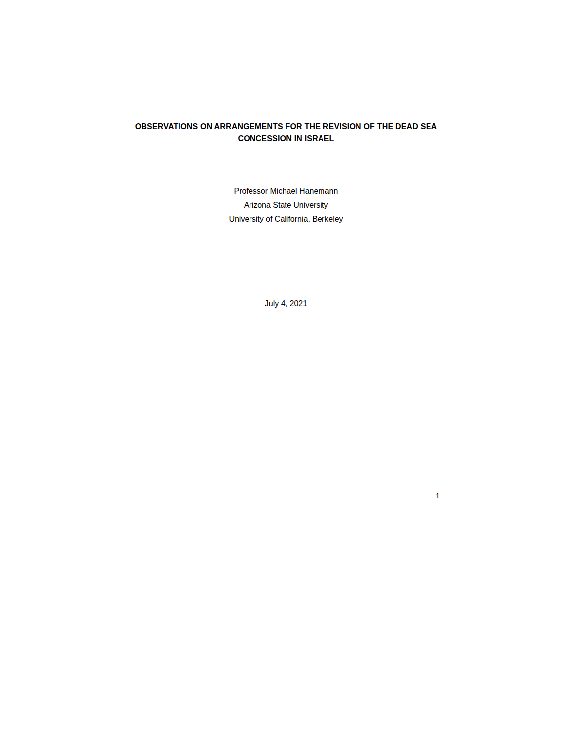Observations on Arrangements for the Revision of the Dead Sea Concession in Israel
Professor Michael Hanemann
Arizona State University
University of California, Berkeley
July 4, 2021
1